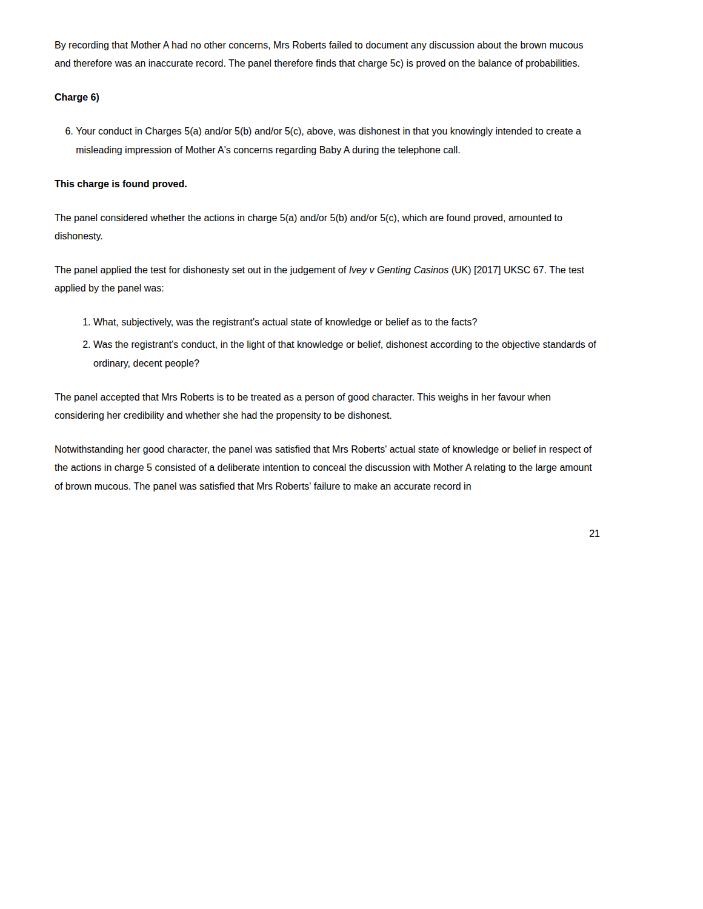By recording that Mother A had no other concerns, Mrs Roberts failed to document any discussion about the brown mucous and therefore was an inaccurate record. The panel therefore finds that charge 5c) is proved on the balance of probabilities.
Charge 6)
Your conduct in Charges 5(a) and/or 5(b) and/or 5(c), above, was dishonest in that you knowingly intended to create a misleading impression of Mother A's concerns regarding Baby A during the telephone call.
This charge is found proved.
The panel considered whether the actions in charge 5(a) and/or 5(b) and/or 5(c), which are found proved, amounted to dishonesty.
The panel applied the test for dishonesty set out in the judgement of Ivey v Genting Casinos (UK) [2017] UKSC 67. The test applied by the panel was:
What, subjectively, was the registrant's actual state of knowledge or belief as to the facts?
Was the registrant's conduct, in the light of that knowledge or belief, dishonest according to the objective standards of ordinary, decent people?
The panel accepted that Mrs Roberts is to be treated as a person of good character. This weighs in her favour when considering her credibility and whether she had the propensity to be dishonest.
Notwithstanding her good character, the panel was satisfied that Mrs Roberts' actual state of knowledge or belief in respect of the actions in charge 5 consisted of a deliberate intention to conceal the discussion with Mother A relating to the large amount of brown mucous. The panel was satisfied that Mrs Roberts' failure to make an accurate record in
21